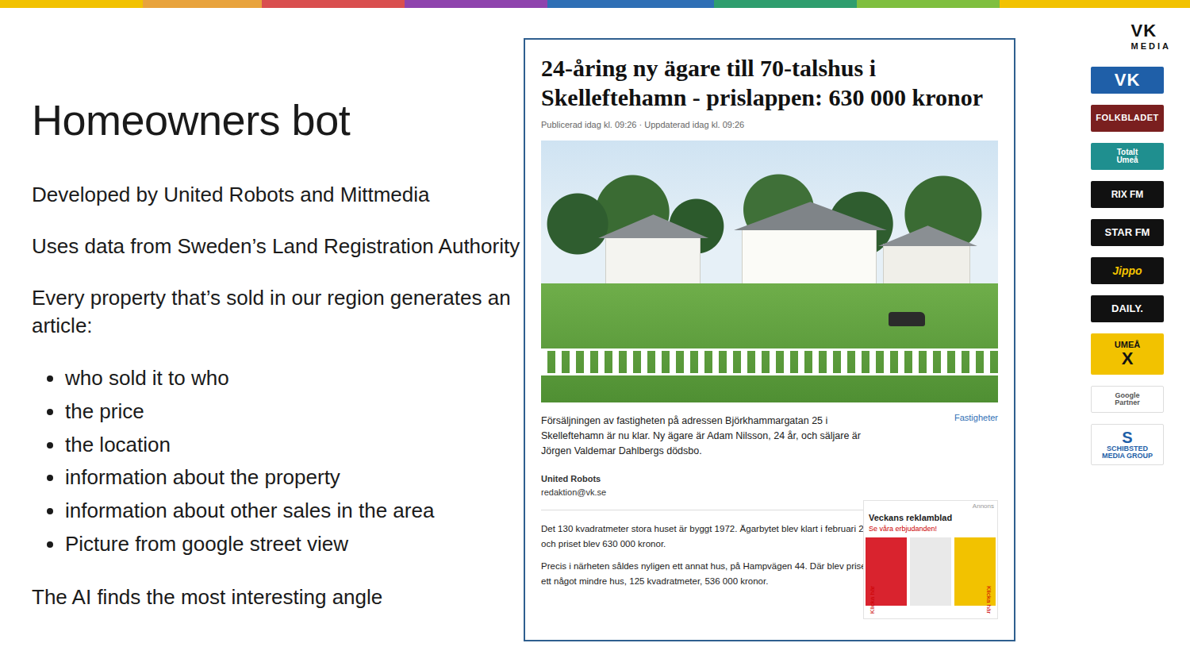Homeowners bot
Developed by United Robots and Mittmedia
Uses data from Sweden’s Land Registration Authority
Every property that’s sold in our region generates an article:
who sold it to who
the price
the location
information about the property
information about other sales in the area
Picture from google street view
The AI finds the most interesting angle
24-åring ny ägare till 70-talshus i Skelleftehamn - prislappen: 630 000 kronor
Publicerad idag kl. 09:26 · Uppdaterad idag kl. 09:26
Försäljningen av fastigheten på adressen Björkhammargatan 25 i Skelleftehamn är nu klar. Ny ägare är Adam Nilsson, 24 år, och säljare är Jörgen Valdemar Dahlbergs dödsbo.
Fastigheter
United Robots
redaktion@vk.se
Det 130 kvadratmeter stora huset är byggt 1972. Ägarbytet blev klart i februari 2019 och priset blev 630 000 kronor.
Precis i närheten såldes nyligen ett annat hus, på Hampvägen 44. Där blev priset för ett något mindre hus, 125 kvadratmeter, 536 000 kronor.
Annons
Veckans reklamblad
Se våra erbjudanden!
Klicka här
Klicka här
VKMEDIA
VK
FOLKBLADET
Totalt
Umeå
RIX FM
STAR FM
Jippo
DAILY.
UMEÅX
Google
Partner
SSCHIBSTED
MEDIA GROUP